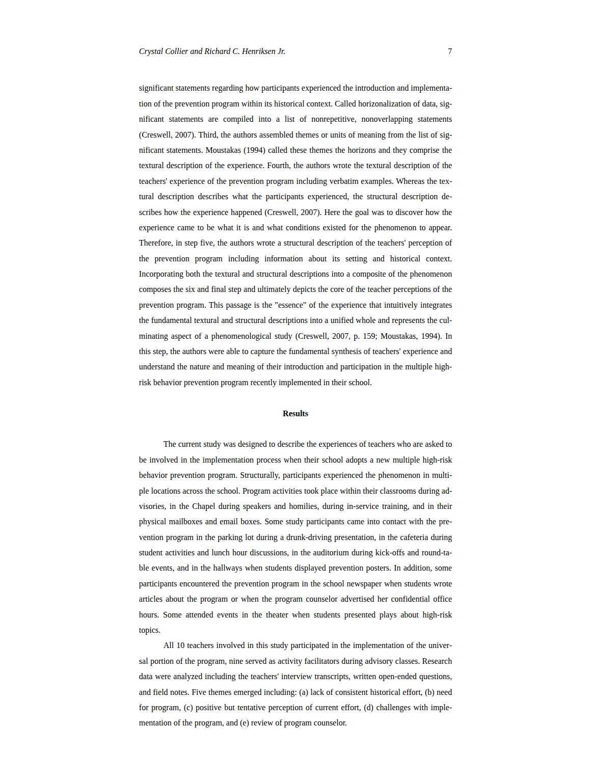Crystal Collier and Richard C. Henriksen Jr. 7
significant statements regarding how participants experienced the introduction and implementation of the prevention program within its historical context. Called horizonalization of data, significant statements are compiled into a list of nonrepetitive, nonoverlapping statements (Creswell, 2007). Third, the authors assembled themes or units of meaning from the list of significant statements. Moustakas (1994) called these themes the horizons and they comprise the textural description of the experience. Fourth, the authors wrote the textural description of the teachers' experience of the prevention program including verbatim examples. Whereas the textural description describes what the participants experienced, the structural description describes how the experience happened (Creswell, 2007). Here the goal was to discover how the experience came to be what it is and what conditions existed for the phenomenon to appear. Therefore, in step five, the authors wrote a structural description of the teachers' perception of the prevention program including information about its setting and historical context. Incorporating both the textural and structural descriptions into a composite of the phenomenon composes the six and final step and ultimately depicts the core of the teacher perceptions of the prevention program. This passage is the "essence" of the experience that intuitively integrates the fundamental textural and structural descriptions into a unified whole and represents the culminating aspect of a phenomenological study (Creswell, 2007, p. 159; Moustakas, 1994). In this step, the authors were able to capture the fundamental synthesis of teachers' experience and understand the nature and meaning of their introduction and participation in the multiple high-risk behavior prevention program recently implemented in their school.
Results
The current study was designed to describe the experiences of teachers who are asked to be involved in the implementation process when their school adopts a new multiple high-risk behavior prevention program. Structurally, participants experienced the phenomenon in multiple locations across the school. Program activities took place within their classrooms during advisories, in the Chapel during speakers and homilies, during in-service training, and in their physical mailboxes and email boxes. Some study participants came into contact with the prevention program in the parking lot during a drunk-driving presentation, in the cafeteria during student activities and lunch hour discussions, in the auditorium during kick-offs and round-table events, and in the hallways when students displayed prevention posters. In addition, some participants encountered the prevention program in the school newspaper when students wrote articles about the program or when the program counselor advertised her confidential office hours. Some attended events in the theater when students presented plays about high-risk topics.
All 10 teachers involved in this study participated in the implementation of the universal portion of the program, nine served as activity facilitators during advisory classes. Research data were analyzed including the teachers' interview transcripts, written open-ended questions, and field notes. Five themes emerged including: (a) lack of consistent historical effort, (b) need for program, (c) positive but tentative perception of current effort, (d) challenges with implementation of the program, and (e) review of program counselor.